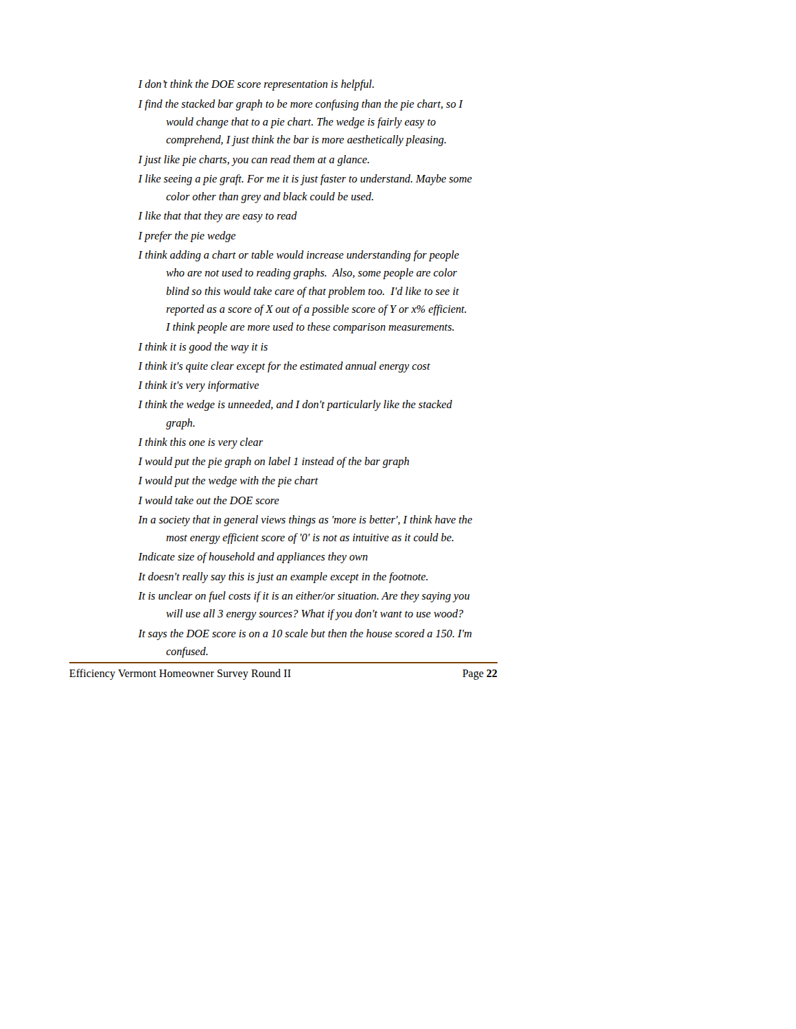I don’t think the DOE score representation is helpful.
I find the stacked bar graph to be more confusing than the pie chart, so I would change that to a pie chart. The wedge is fairly easy to comprehend, I just think the bar is more aesthetically pleasing.
I just like pie charts, you can read them at a glance.
I like seeing a pie graft. For me it is just faster to understand. Maybe some color other than grey and black could be used.
I like that that they are easy to read
I prefer the pie wedge
I think adding a chart or table would increase understanding for people who are not used to reading graphs. Also, some people are color blind so this would take care of that problem too. I'd like to see it reported as a score of X out of a possible score of Y or x% efficient. I think people are more used to these comparison measurements.
I think it is good the way it is
I think it's quite clear except for the estimated annual energy cost
I think it's very informative
I think the wedge is unneeded, and I don't particularly like the stacked graph.
I think this one is very clear
I would put the pie graph on label 1 instead of the bar graph
I would put the wedge with the pie chart
I would take out the DOE score
In a society that in general views things as 'more is better', I think have the most energy efficient score of '0' is not as intuitive as it could be.
Indicate size of household and appliances they own
It doesn't really say this is just an example except in the footnote.
It is unclear on fuel costs if it is an either/or situation. Are they saying you will use all 3 energy sources? What if you don't want to use wood?
It says the DOE score is on a 10 scale but then the house scored a 150. I'm confused.
Efficiency Vermont Homeowner Survey Round II Page 22